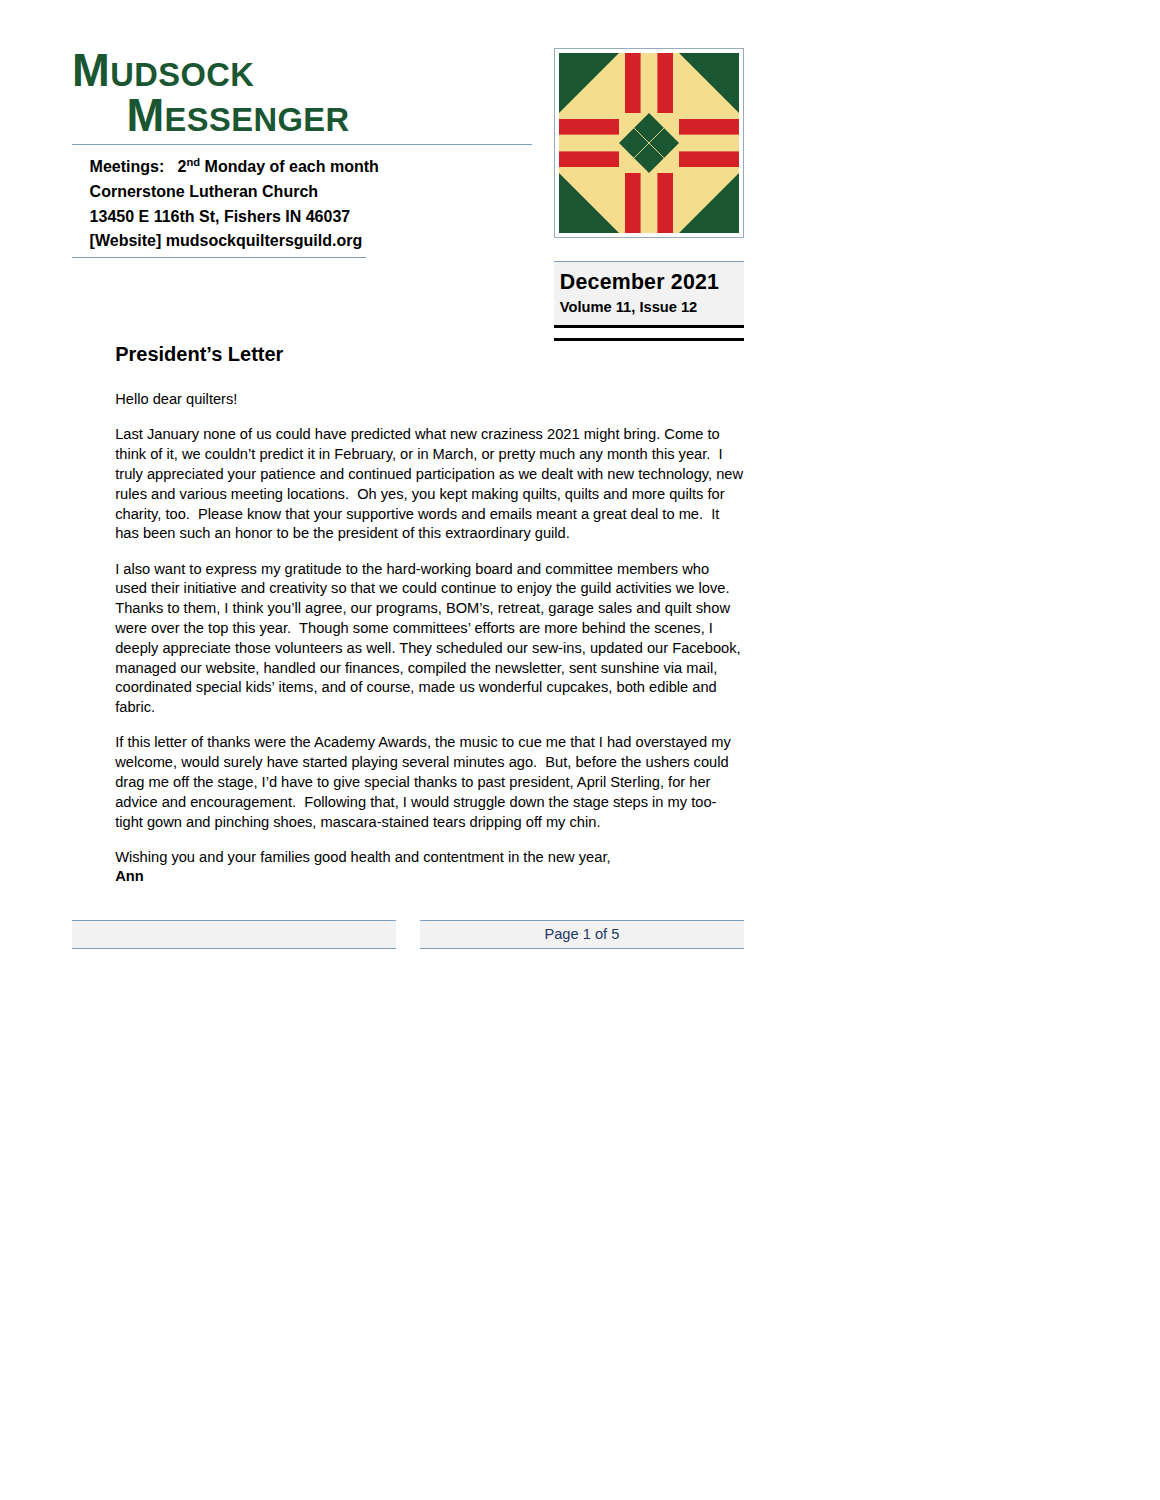MUDSOCK MESSENGER
Meetings: 2nd Monday of each month
Cornerstone Lutheran Church
13450 E 116th St, Fishers IN 46037
[Website] mudsockquiltersguild.org
December 2021
Volume 11, Issue 12
President’s Letter
Hello dear quilters!
Last January none of us could have predicted what new craziness 2021 might bring. Come to think of it, we couldn’t predict it in February, or in March, or pretty much any month this year. I truly appreciated your patience and continued participation as we dealt with new technology, new rules and various meeting locations. Oh yes, you kept making quilts, quilts and more quilts for charity, too. Please know that your supportive words and emails meant a great deal to me. It has been such an honor to be the president of this extraordinary guild.
I also want to express my gratitude to the hard-working board and committee members who used their initiative and creativity so that we could continue to enjoy the guild activities we love. Thanks to them, I think you’ll agree, our programs, BOM’s, retreat, garage sales and quilt show were over the top this year. Though some committees’ efforts are more behind the scenes, I deeply appreciate those volunteers as well. They scheduled our sew-ins, updated our Facebook, managed our website, handled our finances, compiled the newsletter, sent sunshine via mail, coordinated special kids’ items, and of course, made us wonderful cupcakes, both edible and fabric.
If this letter of thanks were the Academy Awards, the music to cue me that I had overstayed my welcome, would surely have started playing several minutes ago. But, before the ushers could drag me off the stage, I’d have to give special thanks to past president, April Sterling, for her advice and encouragement. Following that, I would struggle down the stage steps in my too-tight gown and pinching shoes, mascara-stained tears dripping off my chin.
Wishing you and your families good health and contentment in the new year,
Ann
Page 1 of 5